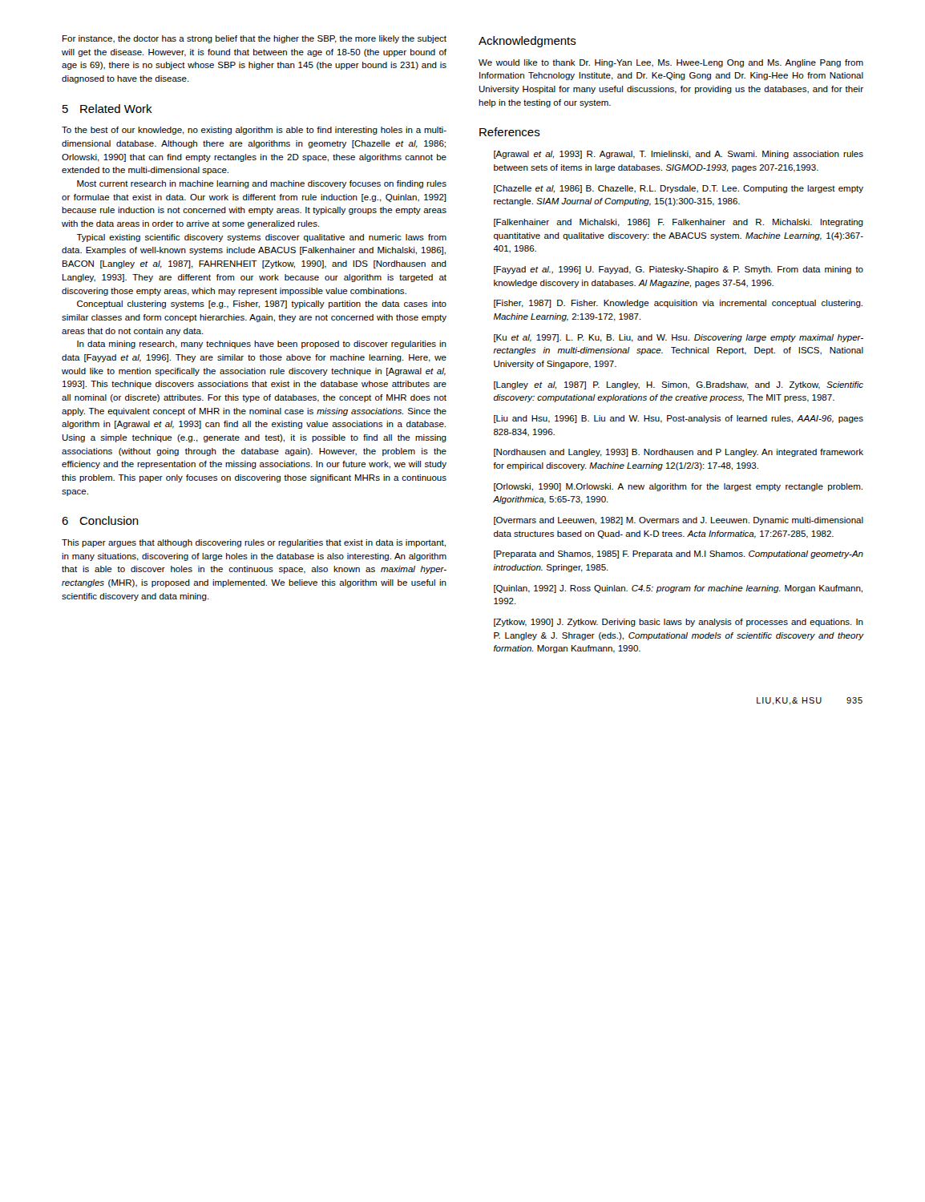For instance, the doctor has a strong belief that the higher the SBP, the more likely the subject will get the disease. However, it is found that between the age of 18-50 (the upper bound of age is 69), there is no subject whose SBP is higher than 145 (the upper bound is 231) and is diagnosed to have the disease.
5 Related Work
To the best of our knowledge, no existing algorithm is able to find interesting holes in a multi-dimensional database. Although there are algorithms in geometry [Chazelle et al, 1986; Orlowski, 1990] that can find empty rectangles in the 2D space, these algorithms cannot be extended to the multi-dimensional space.
Most current research in machine learning and machine discovery focuses on finding rules or formulae that exist in data. Our work is different from rule induction [e.g., Quinlan, 1992] because rule induction is not concerned with empty areas. It typically groups the empty areas with the data areas in order to arrive at some generalized rules.
Typical existing scientific discovery systems discover qualitative and numeric laws from data. Examples of well-known systems include ABACUS [Falkenhainer and Michalski, 1986], BACON [Langley et al, 1987], FAHRENHEIT [Zytkow, 1990], and IDS [Nordhausen and Langley, 1993]. They are different from our work because our algorithm is targeted at discovering those empty areas, which may represent impossible value combinations.
Conceptual clustering systems [e.g., Fisher, 1987] typically partition the data cases into similar classes and form concept hierarchies. Again, they are not concerned with those empty areas that do not contain any data.
In data mining research, many techniques have been proposed to discover regularities in data [Fayyad et al, 1996]. They are similar to those above for machine learning. Here, we would like to mention specifically the association rule discovery technique in [Agrawal et al, 1993]. This technique discovers associations that exist in the database whose attributes are all nominal (or discrete) attributes. For this type of databases, the concept of MHR does not apply. The equivalent concept of MHR in the nominal case is missing associations. Since the algorithm in [Agrawal et al, 1993] can find all the existing value associations in a database. Using a simple technique (e.g., generate and test), it is possible to find all the missing associations (without going through the database again). However, the problem is the efficiency and the representation of the missing associations. In our future work, we will study this problem. This paper only focuses on discovering those significant MHRs in a continuous space.
6 Conclusion
This paper argues that although discovering rules or regularities that exist in data is important, in many situations, discovering of large holes in the database is also interesting. An algorithm that is able to discover holes in the continuous space, also known as maximal hyper-rectangles (MHR), is proposed and implemented. We believe this algorithm will be useful in scientific discovery and data mining.
Acknowledgments
We would like to thank Dr. Hing-Yan Lee, Ms. Hwee-Leng Ong and Ms. Angline Pang from Information Tehcnology Institute, and Dr. Ke-Qing Gong and Dr. King-Hee Ho from National University Hospital for many useful discussions, for providing us the databases, and for their help in the testing of our system.
References
[Agrawal et al, 1993] R. Agrawal, T. Imielinski, and A. Swami. Mining association rules between sets of items in large databases. SIGMOD-1993, pages 207-216,1993.
[Chazelle et al, 1986] B. Chazelle, R.L. Drysdale, D.T. Lee. Computing the largest empty rectangle. SIAM Journal of Computing, 15(1):300-315, 1986.
[Falkenhainer and Michalski, 1986] F. Falkenhainer and R. Michalski. Integrating quantitative and qualitative discovery: the ABACUS system. Machine Learning, 1(4):367-401, 1986.
[Fayyad et al., 1996] U. Fayyad, G. Piatesky-Shapiro & P. Smyth. From data mining to knowledge discovery in databases. Al Magazine, pages 37-54, 1996.
[Fisher, 1987] D. Fisher. Knowledge acquisition via incremental conceptual clustering. Machine Learning, 2:139-172, 1987.
[Ku et al, 1997]. L. P. Ku, B. Liu, and W. Hsu. Discovering large empty maximal hyper-rectangles in multi-dimensional space. Technical Report, Dept. of ISCS, National University of Singapore, 1997.
[Langley et al, 1987] P. Langley, H. Simon, G.Bradshaw, and J. Zytkow, Scientific discovery: computational explorations of the creative process, The MIT press, 1987.
[Liu and Hsu, 1996] B. Liu and W. Hsu, Post-analysis of learned rules, AAAI-96, pages 828-834, 1996.
[Nordhausen and Langley, 1993] B. Nordhausen and P Langley. An integrated framework for empirical discovery. Machine Learning 12(1/2/3): 17-48, 1993.
[Orlowski, 1990] M.Orlowski. A new algorithm for the largest empty rectangle problem. Algorithmica, 5:65-73, 1990.
[Overmars and Leeuwen, 1982] M. Overmars and J. Leeuwen. Dynamic multi-dimensional data structures based on Quad- and K-D trees. Acta Informatica, 17:267-285, 1982.
[Preparata and Shamos, 1985] F. Preparata and M.I Shamos. Computational geometry-An introduction. Springer, 1985.
[Quinlan, 1992] J. Ross Quinlan. C4.5: program for machine learning. Morgan Kaufmann, 1992.
[Zytkow, 1990] J. Zytkow. Deriving basic laws by analysis of processes and equations. In P. Langley & J. Shrager (eds.), Computational models of scientific discovery and theory formation. Morgan Kaufmann, 1990.
LIU,KU,& HSU935